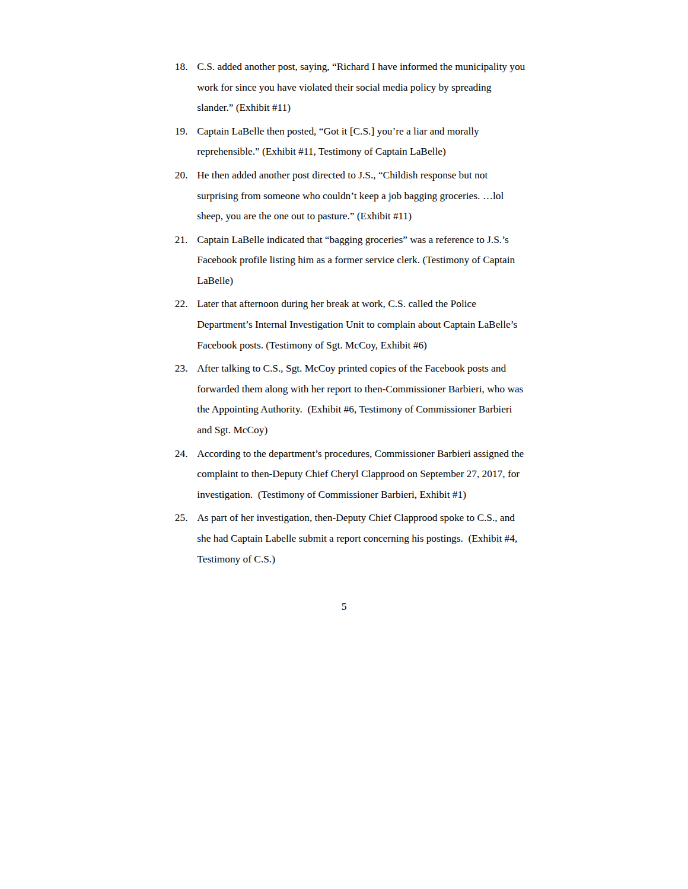C.S. added another post, saying, “Richard I have informed the municipality you work for since you have violated their social media policy by spreading slander.” (Exhibit #11)
Captain LaBelle then posted, “Got it [C.S.] you’re a liar and morally reprehensible.” (Exhibit #11, Testimony of Captain LaBelle)
He then added another post directed to J.S., “Childish response but not surprising from someone who couldn’t keep a job bagging groceries. …lol sheep, you are the one out to pasture.” (Exhibit #11)
Captain LaBelle indicated that “bagging groceries” was a reference to J.S.’s Facebook profile listing him as a former service clerk. (Testimony of Captain LaBelle)
Later that afternoon during her break at work, C.S. called the Police Department’s Internal Investigation Unit to complain about Captain LaBelle’s Facebook posts. (Testimony of Sgt. McCoy, Exhibit #6)
After talking to C.S., Sgt. McCoy printed copies of the Facebook posts and forwarded them along with her report to then-Commissioner Barbieri, who was the Appointing Authority. (Exhibit #6, Testimony of Commissioner Barbieri and Sgt. McCoy)
According to the department’s procedures, Commissioner Barbieri assigned the complaint to then-Deputy Chief Cheryl Clapprood on September 27, 2017, for investigation. (Testimony of Commissioner Barbieri, Exhibit #1)
As part of her investigation, then-Deputy Chief Clapprood spoke to C.S., and she had Captain Labelle submit a report concerning his postings. (Exhibit #4, Testimony of C.S.)
5